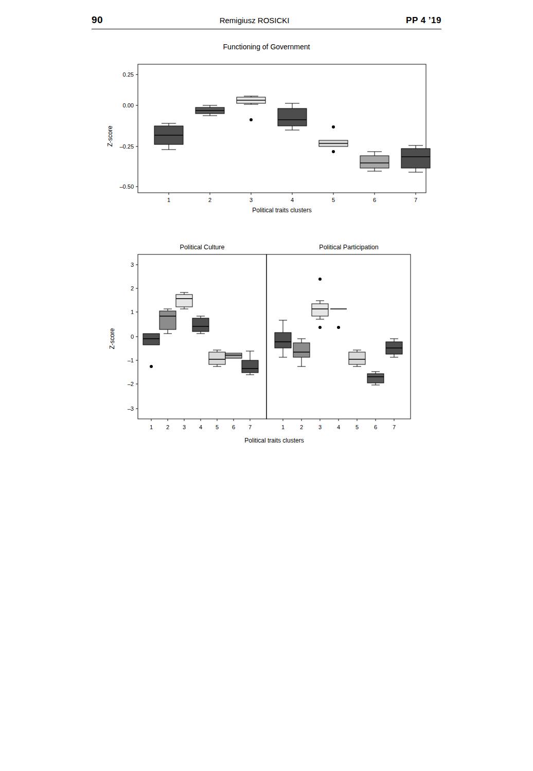90 Remigiusz ROSICKI PP 4 ’19
Functioning of Government
0.25 0.00 –0.25 –0.50 Z-score 1 2 3 4 5 6 7 Political traits clusters
Political Culture Political Participation 3 2 1 0 –1 –2 –3 Z-score 1 2 3 4 5 6 7 1 2 3 4 5 6 7 Political traits clusters